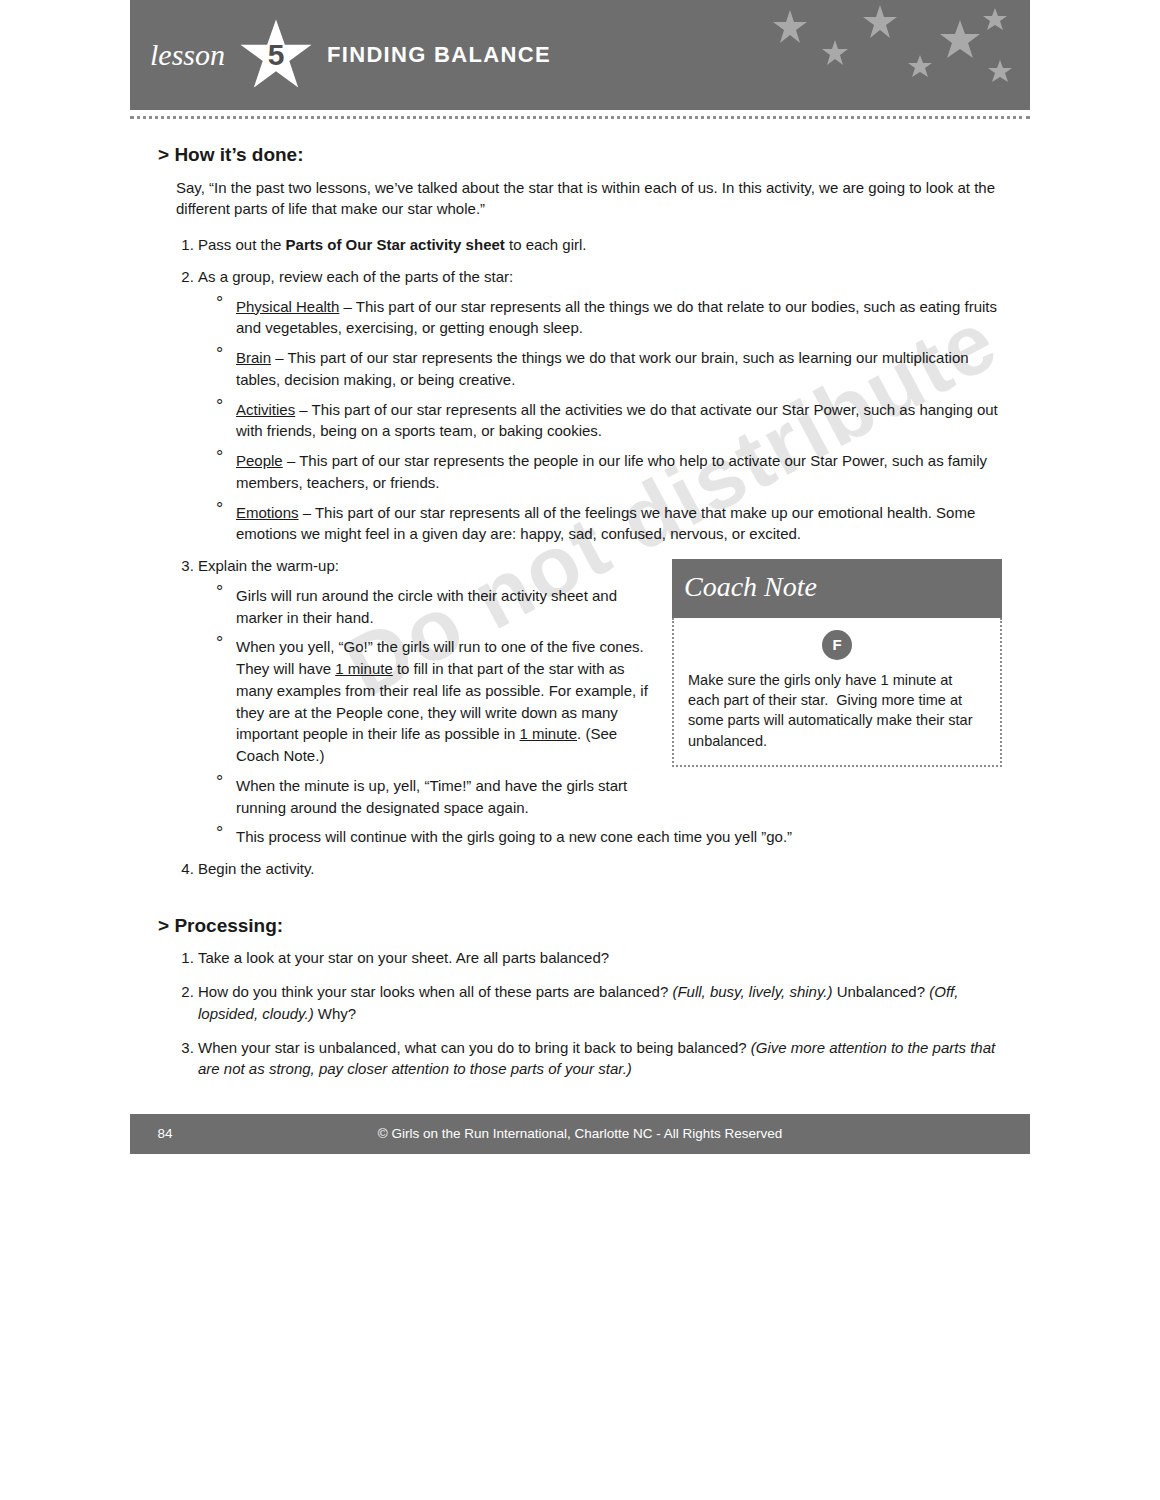lesson
5
Finding Balance
Do not distribute
> How it’s done:
Say, “In the past two lessons, we’ve talked about the star that is within each of us. In this activity, we are going to look at the different parts of life that make our star whole.”
Pass out the Parts of Our Star activity sheet to each girl.
As a group, review each of the parts of the star:
Physical Health – This part of our star represents all the things we do that relate to our bodies, such as eating fruits and vegetables, exercising, or getting enough sleep.
Brain – This part of our star represents the things we do that work our brain, such as learning our multiplication tables, decision making, or being creative.
Activities – This part of our star represents all the activities we do that activate our Star Power, such as hanging out with friends, being on a sports team, or baking cookies.
People – This part of our star represents the people in our life who help to activate our Star Power, such as family members, teachers, or friends.
Emotions – This part of our star represents all of the feelings we have that make up our emotional health. Some emotions we might feel in a given day are: happy, sad, confused, nervous, or excited.
Explain the warm-up:
Coach Note
F
Make sure the girls only have 1 minute at each part of their star. Giving more time at some parts will automatically make their star unbalanced.
Girls will run around the circle with their activity sheet and marker in their hand.
When you yell, “Go!” the girls will run to one of the five cones. They will have 1 minute to fill in that part of the star with as many examples from their real life as possible. For example, if they are at the People cone, they will write down as many important people in their life as possible in 1 minute. (See Coach Note.)
When the minute is up, yell, “Time!” and have the girls start running around the designated space again.
This process will continue with the girls going to a new cone each time you yell ”go.”
Begin the activity.
> Processing:
Take a look at your star on your sheet. Are all parts balanced?
How do you think your star looks when all of these parts are balanced? (Full, busy, lively, shiny.) Unbalanced? (Off, lopsided, cloudy.) Why?
When your star is unbalanced, what can you do to bring it back to being balanced? (Give more attention to the parts that are not as strong, pay closer attention to those parts of your star.)
84
© Girls on the Run International, Charlotte NC - All Rights Reserved